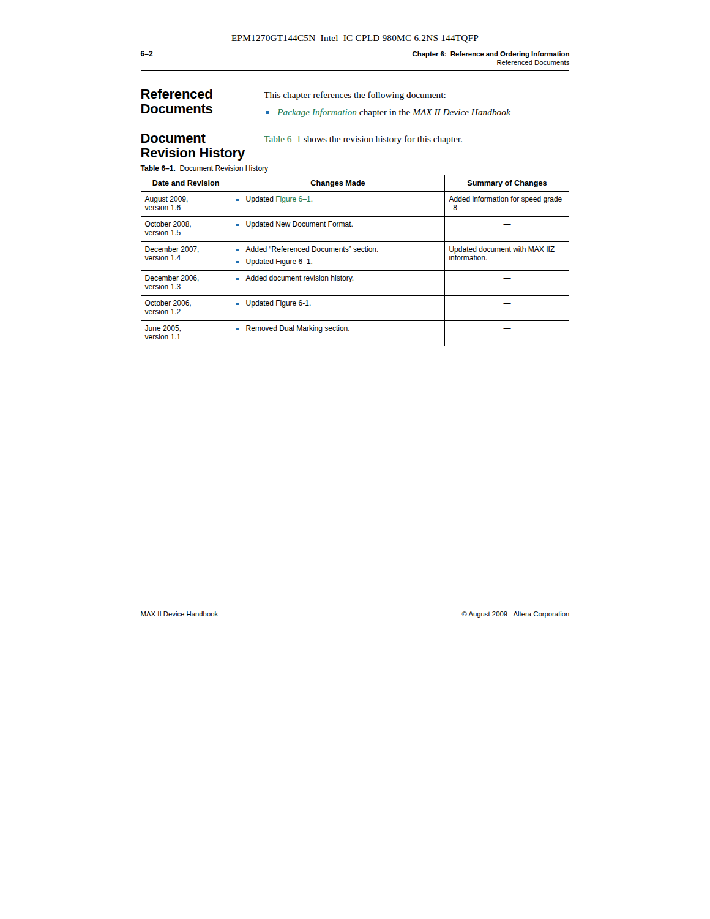EPM1270GT144C5N Intel IC CPLD 980MC 6.2NS 144TQFP
6–2
Chapter 6: Reference and Ordering Information
Referenced Documents
Referenced Documents
This chapter references the following document:
Package Information chapter in the MAX II Device Handbook
Document Revision History
Table 6–1 shows the revision history for this chapter.
Table 6–1. Document Revision History
| Date and Revision | Changes Made | Summary of Changes |
| --- | --- | --- |
| August 2009, version 1.6 | Updated Figure 6–1 . | Added information for speed grade –8 |
| October 2008, version 1.5 | Updated New Document Format. | — |
| December 2007, version 1.4 | Added “Referenced Documents” section. Updated Figure 6–1. | Updated document with MAX IIZ information. |
| December 2006, version 1.3 | Added document revision history. | — |
| October 2006, version 1.2 | Updated Figure 6-1. | — |
| June 2005, version 1.1 | Removed Dual Marking section. | — |
MAX II Device Handbook
© August 2009 Altera Corporation